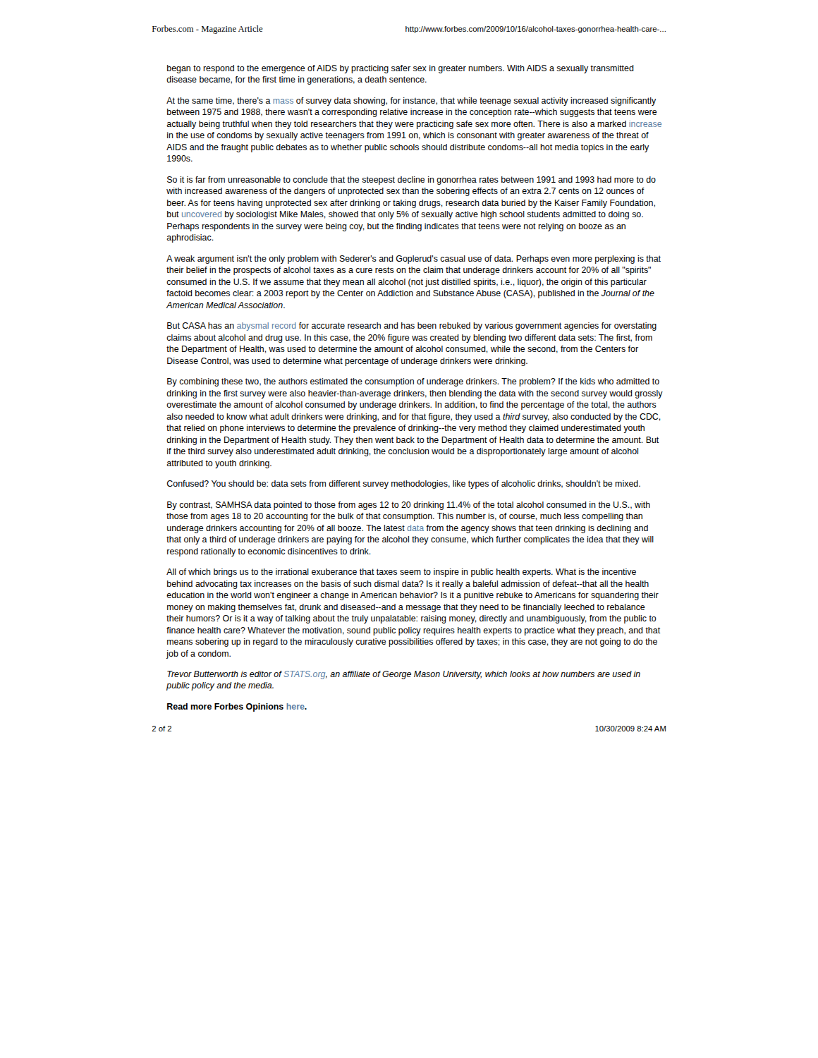Forbes.com - Magazine Article http://www.forbes.com/2009/10/16/alcohol-taxes-gonorrhea-health-care-...
began to respond to the emergence of AIDS by practicing safer sex in greater numbers. With AIDS a sexually transmitted disease became, for the first time in generations, a death sentence.
At the same time, there's a mass of survey data showing, for instance, that while teenage sexual activity increased significantly between 1975 and 1988, there wasn't a corresponding relative increase in the conception rate--which suggests that teens were actually being truthful when they told researchers that they were practicing safe sex more often. There is also a marked increase in the use of condoms by sexually active teenagers from 1991 on, which is consonant with greater awareness of the threat of AIDS and the fraught public debates as to whether public schools should distribute condoms--all hot media topics in the early 1990s.
So it is far from unreasonable to conclude that the steepest decline in gonorrhea rates between 1991 and 1993 had more to do with increased awareness of the dangers of unprotected sex than the sobering effects of an extra 2.7 cents on 12 ounces of beer. As for teens having unprotected sex after drinking or taking drugs, research data buried by the Kaiser Family Foundation, but uncovered by sociologist Mike Males, showed that only 5% of sexually active high school students admitted to doing so. Perhaps respondents in the survey were being coy, but the finding indicates that teens were not relying on booze as an aphrodisiac.
A weak argument isn't the only problem with Sederer's and Goplerud's casual use of data. Perhaps even more perplexing is that their belief in the prospects of alcohol taxes as a cure rests on the claim that underage drinkers account for 20% of all "spirits" consumed in the U.S. If we assume that they mean all alcohol (not just distilled spirits, i.e., liquor), the origin of this particular factoid becomes clear: a 2003 report by the Center on Addiction and Substance Abuse (CASA), published in the Journal of the American Medical Association.
But CASA has an abysmal record for accurate research and has been rebuked by various government agencies for overstating claims about alcohol and drug use. In this case, the 20% figure was created by blending two different data sets: The first, from the Department of Health, was used to determine the amount of alcohol consumed, while the second, from the Centers for Disease Control, was used to determine what percentage of underage drinkers were drinking.
By combining these two, the authors estimated the consumption of underage drinkers. The problem? If the kids who admitted to drinking in the first survey were also heavier-than-average drinkers, then blending the data with the second survey would grossly overestimate the amount of alcohol consumed by underage drinkers. In addition, to find the percentage of the total, the authors also needed to know what adult drinkers were drinking, and for that figure, they used a third survey, also conducted by the CDC, that relied on phone interviews to determine the prevalence of drinking--the very method they claimed underestimated youth drinking in the Department of Health study. They then went back to the Department of Health data to determine the amount. But if the third survey also underestimated adult drinking, the conclusion would be a disproportionately large amount of alcohol attributed to youth drinking.
Confused? You should be: data sets from different survey methodologies, like types of alcoholic drinks, shouldn't be mixed.
By contrast, SAMHSA data pointed to those from ages 12 to 20 drinking 11.4% of the total alcohol consumed in the U.S., with those from ages 18 to 20 accounting for the bulk of that consumption. This number is, of course, much less compelling than underage drinkers accounting for 20% of all booze. The latest data from the agency shows that teen drinking is declining and that only a third of underage drinkers are paying for the alcohol they consume, which further complicates the idea that they will respond rationally to economic disincentives to drink.
All of which brings us to the irrational exuberance that taxes seem to inspire in public health experts. What is the incentive behind advocating tax increases on the basis of such dismal data? Is it really a baleful admission of defeat--that all the health education in the world won't engineer a change in American behavior? Is it a punitive rebuke to Americans for squandering their money on making themselves fat, drunk and diseased--and a message that they need to be financially leeched to rebalance their humors? Or is it a way of talking about the truly unpalatable: raising money, directly and unambiguously, from the public to finance health care? Whatever the motivation, sound public policy requires health experts to practice what they preach, and that means sobering up in regard to the miraculously curative possibilities offered by taxes; in this case, they are not going to do the job of a condom.
Trevor Butterworth is editor of STATS.org, an affiliate of George Mason University, which looks at how numbers are used in public policy and the media.
Read more Forbes Opinions here.
2 of 2 10/30/2009 8:24 AM